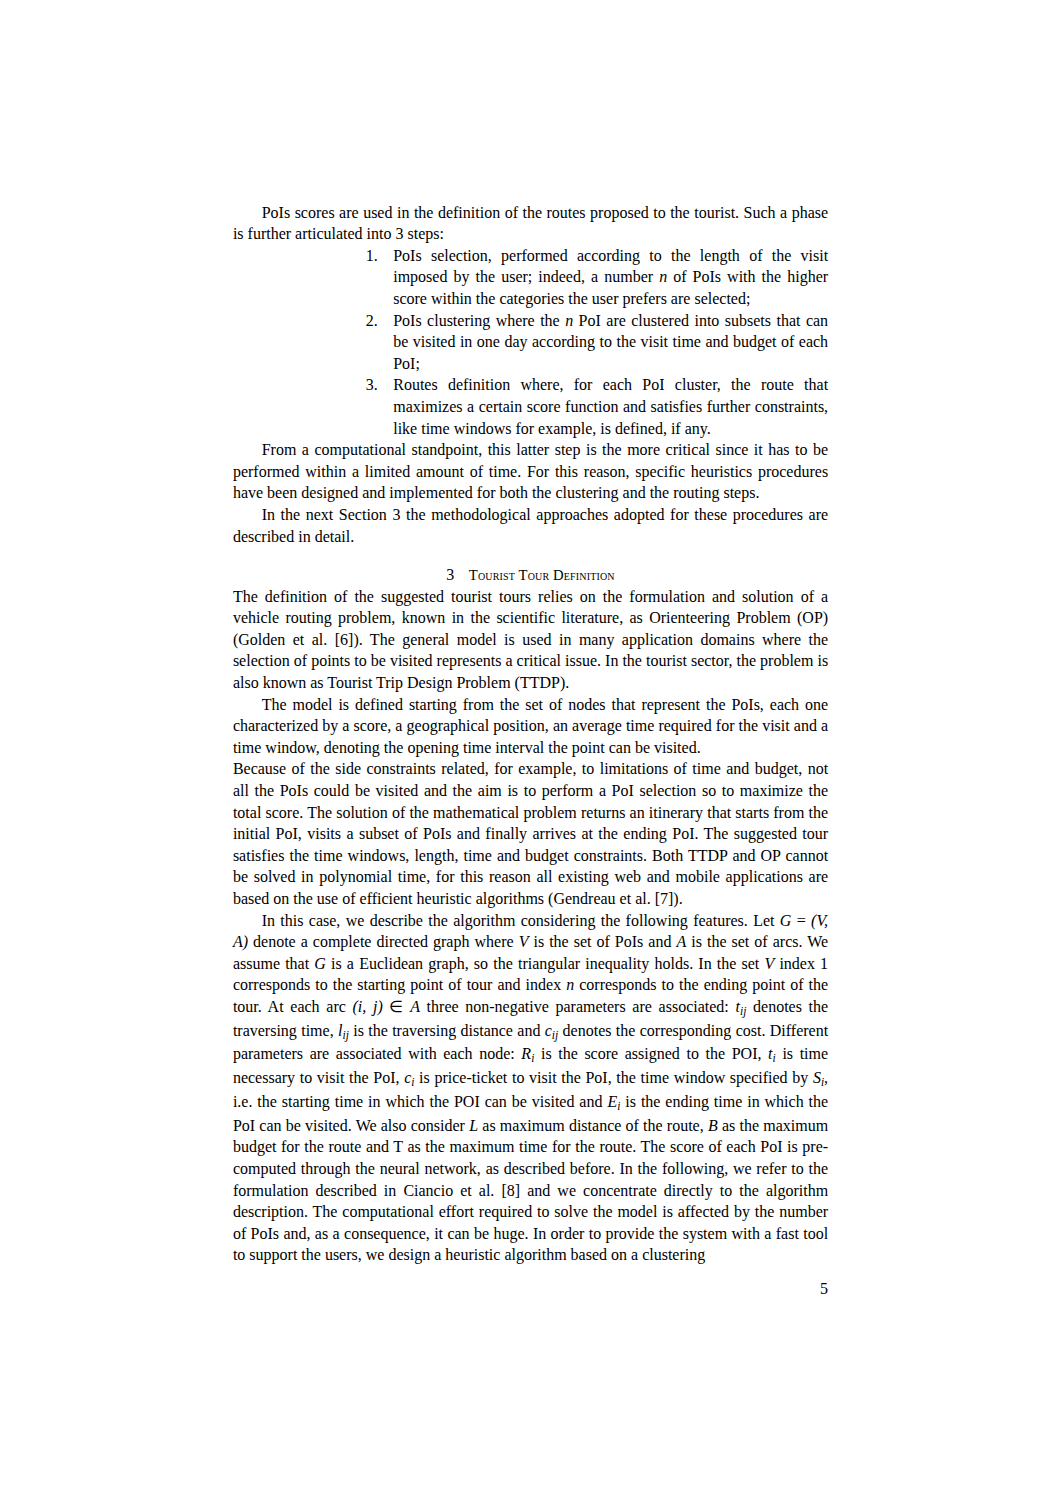PoIs scores are used in the definition of the routes proposed to the tourist. Such a phase is further articulated into 3 steps:
PoIs selection, performed according to the length of the visit imposed by the user; indeed, a number n of PoIs with the higher score within the categories the user prefers are selected;
PoIs clustering where the n PoI are clustered into subsets that can be visited in one day according to the visit time and budget of each PoI;
Routes definition where, for each PoI cluster, the route that maximizes a certain score function and satisfies further constraints, like time windows for example, is defined, if any.
From a computational standpoint, this latter step is the more critical since it has to be performed within a limited amount of time. For this reason, specific heuristics procedures have been designed and implemented for both the clustering and the routing steps.
In the next Section 3 the methodological approaches adopted for these procedures are described in detail.
3 Tourist Tour Definition
The definition of the suggested tourist tours relies on the formulation and solution of a vehicle routing problem, known in the scientific literature, as Orienteering Problem (OP) (Golden et al. [6]). The general model is used in many application domains where the selection of points to be visited represents a critical issue. In the tourist sector, the problem is also known as Tourist Trip Design Problem (TTDP).
The model is defined starting from the set of nodes that represent the PoIs, each one characterized by a score, a geographical position, an average time required for the visit and a time window, denoting the opening time interval the point can be visited.
Because of the side constraints related, for example, to limitations of time and budget, not all the PoIs could be visited and the aim is to perform a PoI selection so to maximize the total score. The solution of the mathematical problem returns an itinerary that starts from the initial PoI, visits a subset of PoIs and finally arrives at the ending PoI. The suggested tour satisfies the time windows, length, time and budget constraints. Both TTDP and OP cannot be solved in polynomial time, for this reason all existing web and mobile applications are based on the use of efficient heuristic algorithms (Gendreau et al. [7]).
In this case, we describe the algorithm considering the following features. Let G = (V, A) denote a complete directed graph where V is the set of PoIs and A is the set of arcs. We assume that G is a Euclidean graph, so the triangular inequality holds. In the set V index 1 corresponds to the starting point of tour and index n corresponds to the ending point of the tour. At each arc (i, j) ∈ A three non-negative parameters are associated: tij denotes the traversing time, lij is the traversing distance and cij denotes the corresponding cost. Different parameters are associated with each node: Ri is the score assigned to the POI, ti is time necessary to visit the PoI, ci is price-ticket to visit the PoI, the time window specified by Si, i.e. the starting time in which the POI can be visited and Ei is the ending time in which the PoI can be visited. We also consider L as maximum distance of the route, B as the maximum budget for the route and T as the maximum time for the route. The score of each PoI is pre-computed through the neural network, as described before. In the following, we refer to the formulation described in Ciancio et al. [8] and we concentrate directly to the algorithm description. The computational effort required to solve the model is affected by the number of PoIs and, as a consequence, it can be huge. In order to provide the system with a fast tool to support the users, we design a heuristic algorithm based on a clustering
5